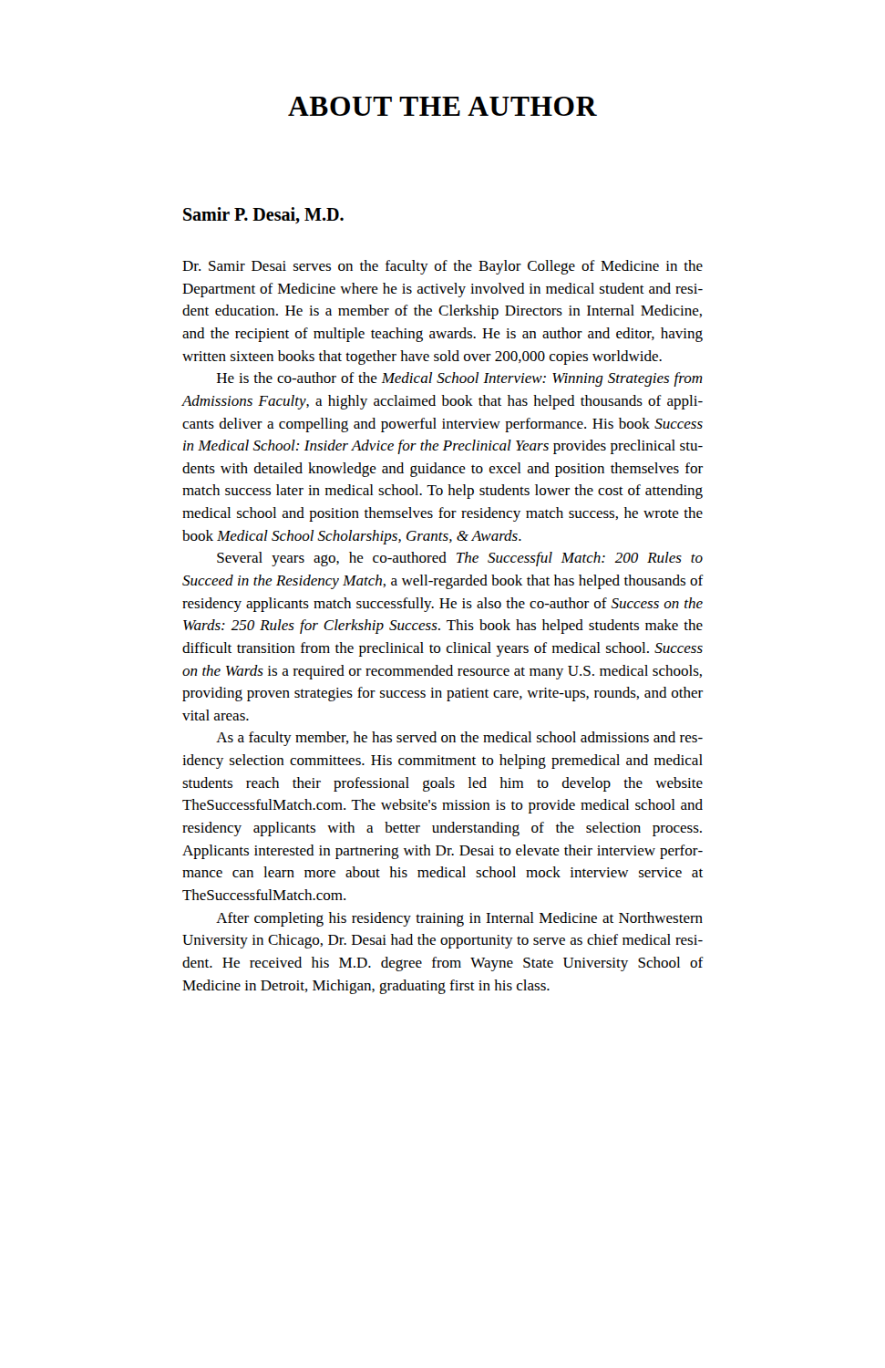ABOUT THE AUTHOR
Samir P. Desai, M.D.
Dr. Samir Desai serves on the faculty of the Baylor College of Medicine in the Department of Medicine where he is actively involved in medical student and resident education. He is a member of the Clerkship Directors in Internal Medicine, and the recipient of multiple teaching awards. He is an author and editor, having written sixteen books that together have sold over 200,000 copies worldwide.
He is the co-author of the Medical School Interview: Winning Strategies from Admissions Faculty, a highly acclaimed book that has helped thousands of applicants deliver a compelling and powerful interview performance. His book Success in Medical School: Insider Advice for the Preclinical Years provides preclinical students with detailed knowledge and guidance to excel and position themselves for match success later in medical school. To help students lower the cost of attending medical school and position themselves for residency match success, he wrote the book Medical School Scholarships, Grants, & Awards.
Several years ago, he co-authored The Successful Match: 200 Rules to Succeed in the Residency Match, a well-regarded book that has helped thousands of residency applicants match successfully. He is also the co-author of Success on the Wards: 250 Rules for Clerkship Success. This book has helped students make the difficult transition from the preclinical to clinical years of medical school. Success on the Wards is a required or recommended resource at many U.S. medical schools, providing proven strategies for success in patient care, write-ups, rounds, and other vital areas.
As a faculty member, he has served on the medical school admissions and residency selection committees. His commitment to helping premedical and medical students reach their professional goals led him to develop the website TheSuccessfulMatch.com. The website's mission is to provide medical school and residency applicants with a better understanding of the selection process. Applicants interested in partnering with Dr. Desai to elevate their interview performance can learn more about his medical school mock interview service at TheSuccessfulMatch.com.
After completing his residency training in Internal Medicine at Northwestern University in Chicago, Dr. Desai had the opportunity to serve as chief medical resident. He received his M.D. degree from Wayne State University School of Medicine in Detroit, Michigan, graduating first in his class.